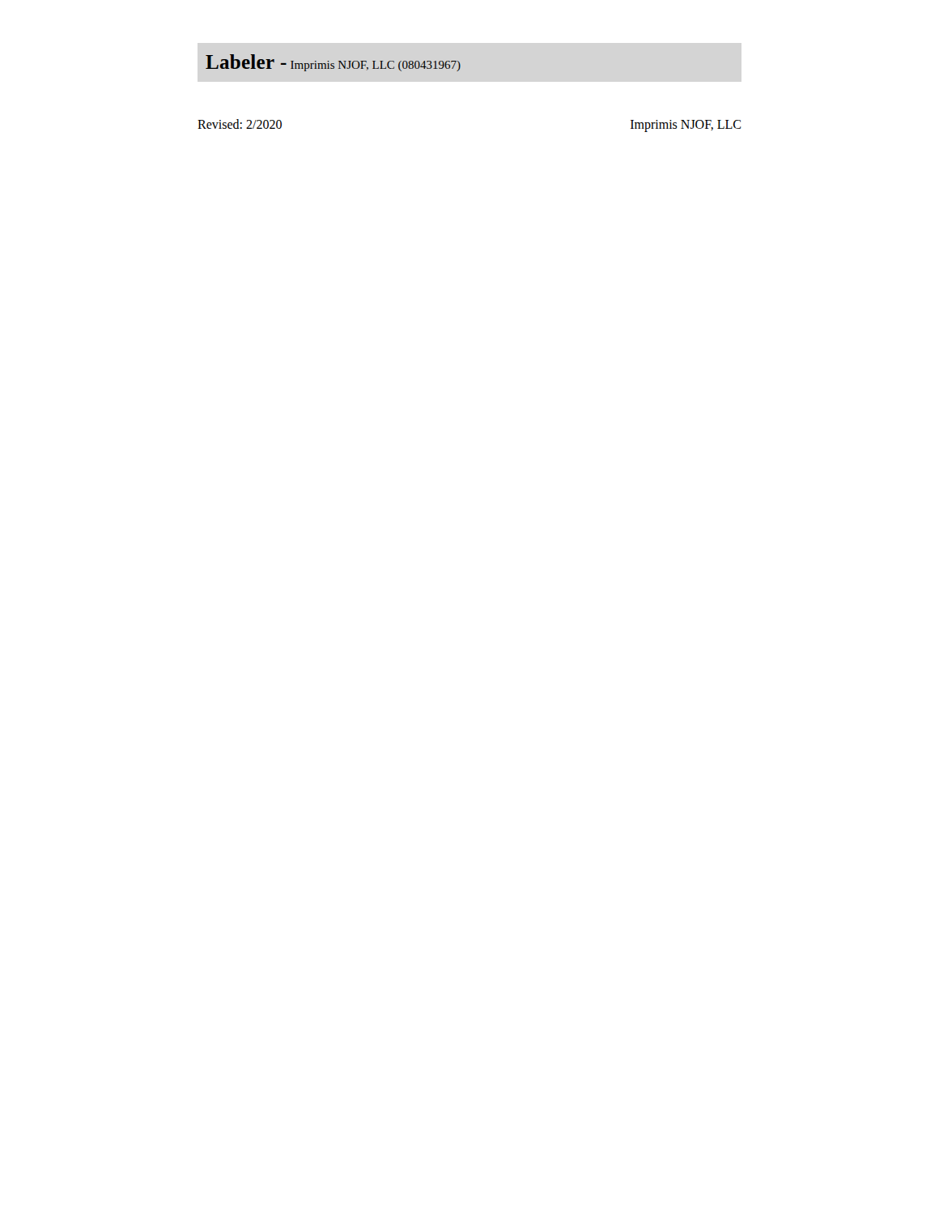Labeler -
Imprimis NJOF, LLC (080431967)
Revised: 2/2020
Imprimis NJOF, LLC